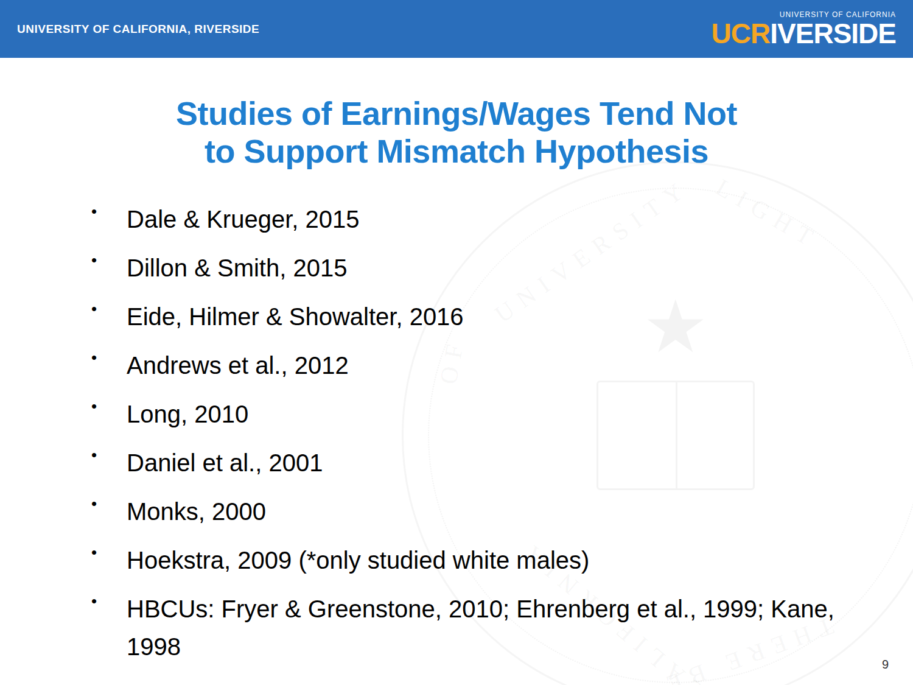University of California, Riverside
University of California
UC RIVERSIDE
UNIVERSITY OF CALIFORNIA THERE BE LIGHT
★
Studies of Earnings/Wages Tend Not
to Support Mismatch Hypothesis
Dale & Krueger, 2015
Dillon & Smith, 2015
Eide, Hilmer & Showalter, 2016
Andrews et al., 2012
Long, 2010
Daniel et al., 2001
Monks, 2000
Hoekstra, 2009 (*only studied white males)
HBCUs: Fryer & Greenstone, 2010; Ehrenberg et al., 1999; Kane, 1998
9